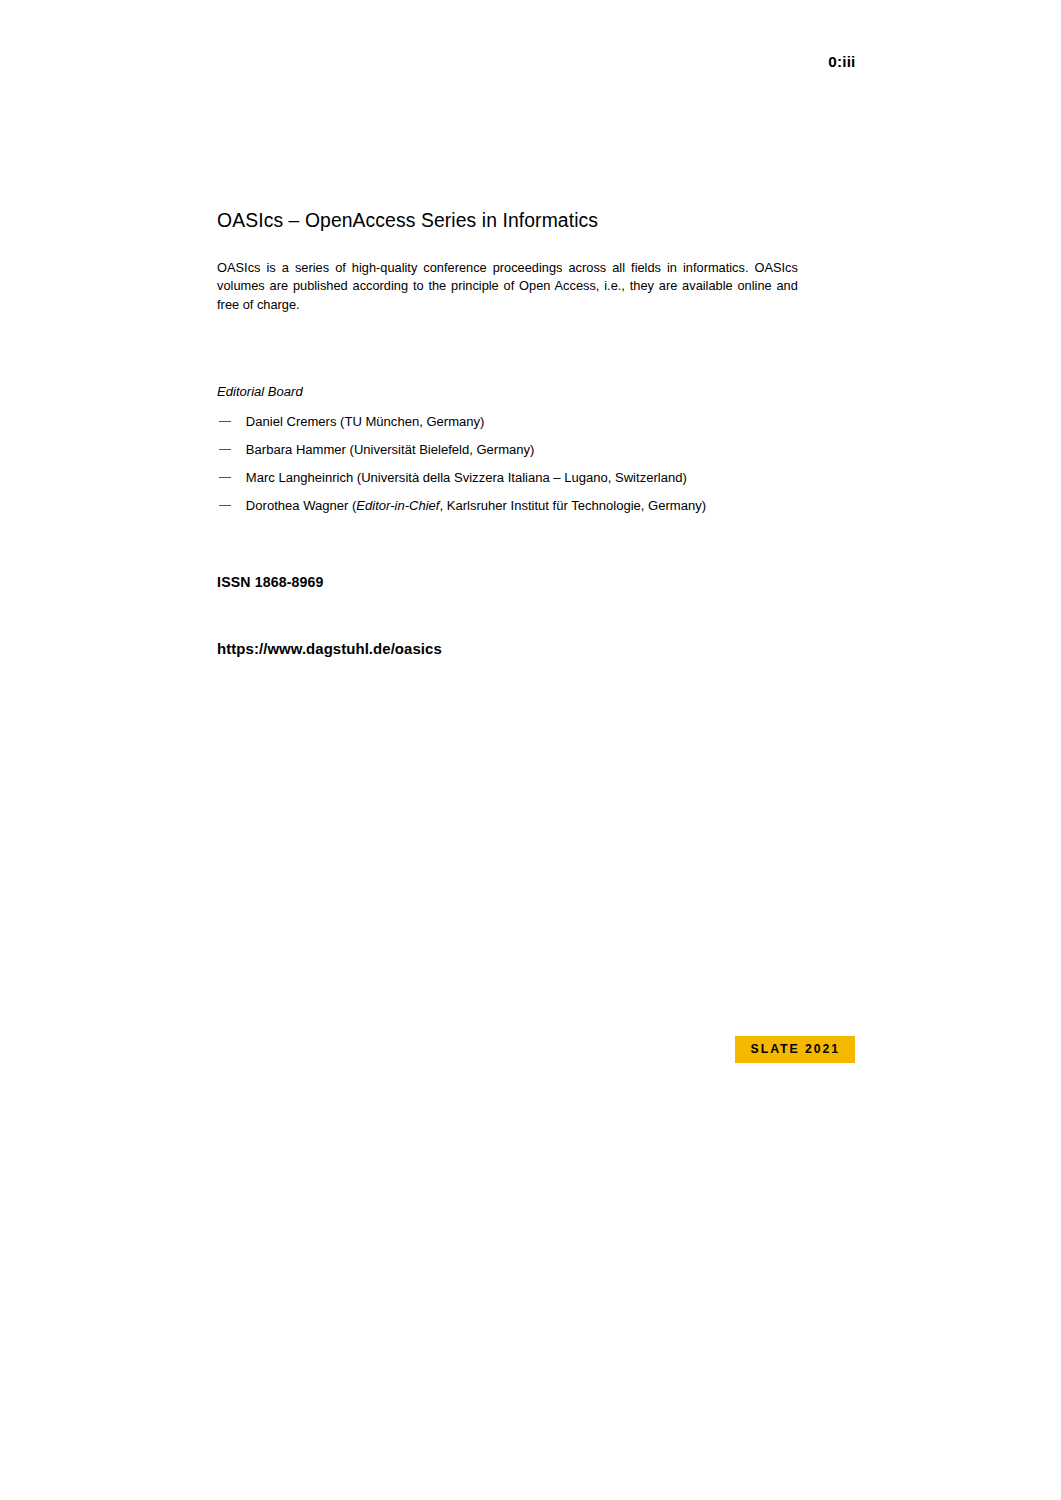0:iii
OASIcs – OpenAccess Series in Informatics
OASIcs is a series of high-quality conference proceedings across all fields in informatics. OASIcs volumes are published according to the principle of Open Access, i.e., they are available online and free of charge.
Editorial Board
Daniel Cremers (TU München, Germany)
Barbara Hammer (Universität Bielefeld, Germany)
Marc Langheinrich (Università della Svizzera Italiana – Lugano, Switzerland)
Dorothea Wagner (Editor-in-Chief, Karlsruher Institut für Technologie, Germany)
ISSN 1868-8969
https://www.dagstuhl.de/oasics
SLATE 2021